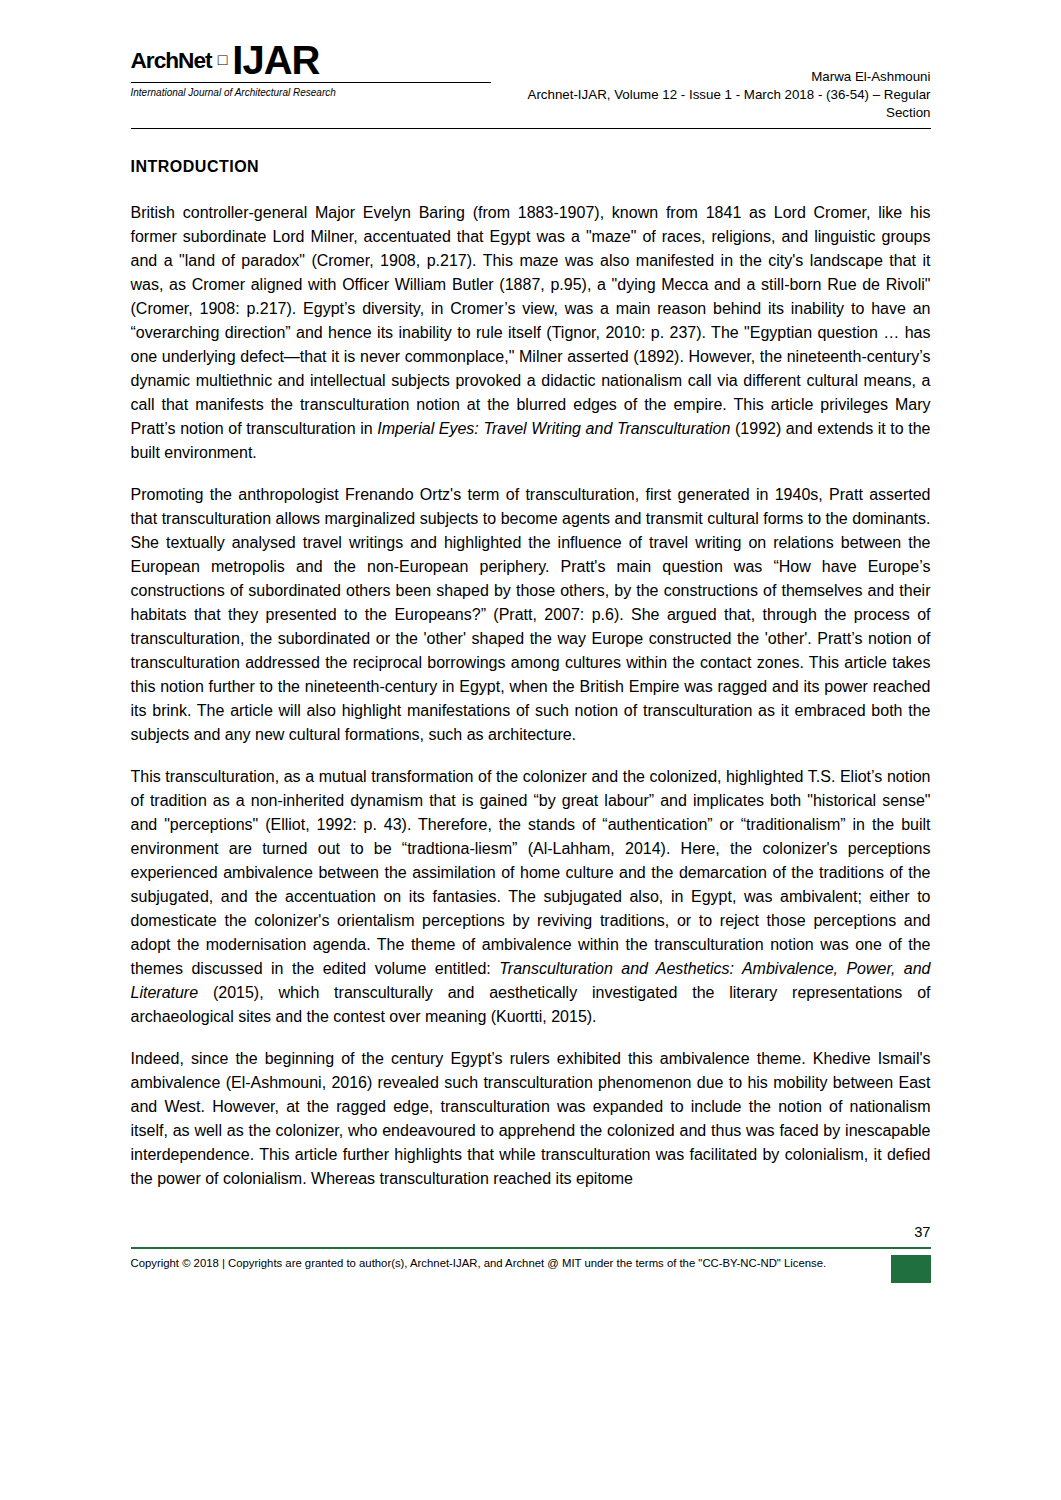ArchNet□IJAR
International Journal of Architectural Research
Marwa El-Ashmouni
Archnet-IJAR, Volume 12 - Issue 1 - March 2018 - (36-54) – Regular Section
INTRODUCTION
British controller-general Major Evelyn Baring (from 1883-1907), known from 1841 as Lord Cromer, like his former subordinate Lord Milner, accentuated that Egypt was a "maze" of races, religions, and linguistic groups and a "land of paradox" (Cromer, 1908, p.217). This maze was also manifested in the city's landscape that it was, as Cromer aligned with Officer William Butler (1887, p.95), a "dying Mecca and a still-born Rue de Rivoli" (Cromer, 1908: p.217). Egypt’s diversity, in Cromer’s view, was a main reason behind its inability to have an “overarching direction” and hence its inability to rule itself (Tignor, 2010: p. 237). The "Egyptian question … has one underlying defect—that it is never commonplace," Milner asserted (1892). However, the nineteenth-century’s dynamic multiethnic and intellectual subjects provoked a didactic nationalism call via different cultural means, a call that manifests the transculturation notion at the blurred edges of the empire. This article privileges Mary Pratt’s notion of transculturation in Imperial Eyes: Travel Writing and Transculturation (1992) and extends it to the built environment.
Promoting the anthropologist Frenando Ortz's term of transculturation, first generated in 1940s, Pratt asserted that transculturation allows marginalized subjects to become agents and transmit cultural forms to the dominants. She textually analysed travel writings and highlighted the influence of travel writing on relations between the European metropolis and the non-European periphery. Pratt's main question was “How have Europe’s constructions of subordinated others been shaped by those others, by the constructions of themselves and their habitats that they presented to the Europeans?” (Pratt, 2007: p.6). She argued that, through the process of transculturation, the subordinated or the 'other' shaped the way Europe constructed the 'other'. Pratt’s notion of transculturation addressed the reciprocal borrowings among cultures within the contact zones. This article takes this notion further to the nineteenth-century in Egypt, when the British Empire was ragged and its power reached its brink. The article will also highlight manifestations of such notion of transculturation as it embraced both the subjects and any new cultural formations, such as architecture.
This transculturation, as a mutual transformation of the colonizer and the colonized, highlighted T.S. Eliot’s notion of tradition as a non-inherited dynamism that is gained “by great labour” and implicates both "historical sense" and "perceptions" (Elliot, 1992: p. 43). Therefore, the stands of “authentication” or “traditionalism” in the built environment are turned out to be “tradtiona-liesm” (Al-Lahham, 2014). Here, the colonizer's perceptions experienced ambivalence between the assimilation of home culture and the demarcation of the traditions of the subjugated, and the accentuation on its fantasies. The subjugated also, in Egypt, was ambivalent; either to domesticate the colonizer's orientalism perceptions by reviving traditions, or to reject those perceptions and adopt the modernisation agenda. The theme of ambivalence within the transculturation notion was one of the themes discussed in the edited volume entitled: Transculturation and Aesthetics: Ambivalence, Power, and Literature (2015), which transculturally and aesthetically investigated the literary representations of archaeological sites and the contest over meaning (Kuortti, 2015).
Indeed, since the beginning of the century Egypt’s rulers exhibited this ambivalence theme. Khedive Ismail's ambivalence (El-Ashmouni, 2016) revealed such transculturation phenomenon due to his mobility between East and West. However, at the ragged edge, transculturation was expanded to include the notion of nationalism itself, as well as the colonizer, who endeavoured to apprehend the colonized and thus was faced by inescapable interdependence. This article further highlights that while transculturation was facilitated by colonialism, it defied the power of colonialism. Whereas transculturation reached its epitome
37
Copyright © 2018 | Copyrights are granted to author(s), Archnet-IJAR, and Archnet @ MIT under the terms of the "CC-BY-NC-ND" License.